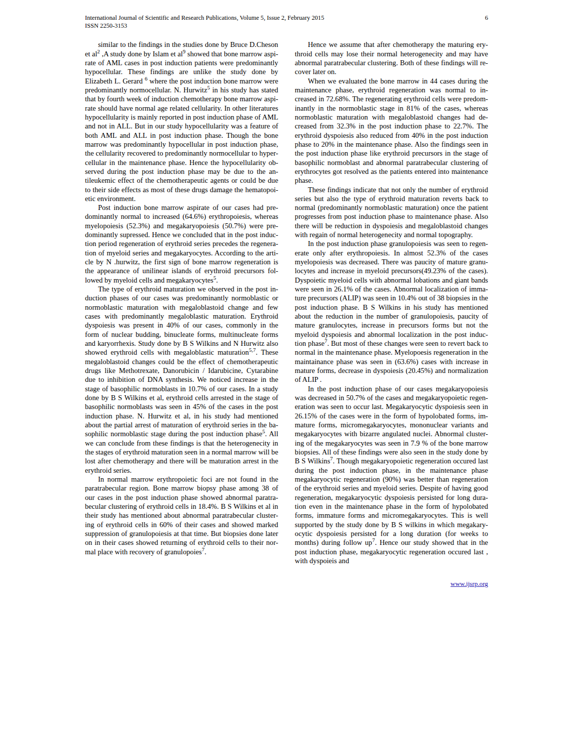International Journal of Scientific and Research Publications, Volume 5, Issue 2, February 2015 ISSN 2250-3153 6
similar to the findings in the studies done by Bruce D.Cheson et al2 ,A study done by Islam et al9 showed that bone marrow aspirate of AML cases in post induction patients were predominantly hypocellular. These findings are unlike the study done by Elizabeth L. Gerard 6 where the post induction bone marrow were predominantly normocellular. N. Hurwitz5 in his study has stated that by fourth week of induction chemotherapy bone marrow aspirate should have normal age related cellularity. In other literatures hypocellularity is mainly reported in post induction phase of AML and not in ALL. But in our study hypocellularity was a feature of both AML and ALL in post induction phase. Though the bone marrow was predominantly hypocellular in post induction phase, the cellularity recovered to predominantly normocellular to hypercellular in the maintenance phase. Hence the hypocellularity observed during the post induction phase may be due to the antileukemic effect of the chemotherapeutic agents or could be due to their side effects as most of these drugs damage the hematopoietic environment.
Post induction bone marrow aspirate of our cases had predominantly normal to increased (64.6%) erythropoiesis, whereas myelopoiesis (52.3%) and megakaryopoiesis (50.7%) were predominantly supressed. Hence we concluded that in the post induction period regeneration of erythroid series precedes the regeneration of myeloid series and megakaryocytes. According to the article by N .hurwitz, the first sign of bone marrow regeneration is the appearance of unilinear islands of erythroid precursors followed by myeloid cells and megakaryocytes5.
The type of erythroid maturation we observed in the post induction phases of our cases was predominantly normoblastic or normoblastic maturation with megaloblastoid change and few cases with predominantly megaloblastic maturation. Erythroid dyspoiesis was present in 40% of our cases, commonly in the form of nuclear budding, binucleate forms, multinucleate forms and karyorrhexis. Study done by B S Wilkins and N Hurwitz also showed erythroid cells with megaloblastic maturation5,7. These megaloblastoid changes could be the effect of chemotherapeutic drugs like Methotrexate, Danorubicin / Idarubicine, Cytarabine due to inhibition of DNA synthesis. We noticed increase in the stage of basophilic normoblasts in 10.7% of our cases. In a study done by B S Wilkins et al, erythroid cells arrested in the stage of basophilic normoblasts was seen in 45% of the cases in the post induction phase. N. Hurwitz et al, in his study had mentioned about the partial arrest of maturation of erythroid series in the basophilic normoblastic stage during the post induction phase5. All we can conclude from these findings is that the heterogenecity in the stages of erythroid maturation seen in a normal marrow will be lost after chemotherapy and there will be maturation arrest in the erythroid series.
In normal marrow erythropoietic foci are not found in the paratrabecular region. Bone marrow biopsy phase among 38 of our cases in the post induction phase showed abnormal paratrabecular clustering of erythroid cells in 18.4%. B S Wilkins et al in their study has mentioned about abnormal paratrabecular clustering of erythroid cells in 60% of their cases and showed marked suppression of granulopoiesis at that time. But biopsies done later on in their cases showed returning of erythroid cells to their normal place with recovery of granulopoies7.
Hence we assume that after chemotherapy the maturing erythroid cells may lose their normal heterogenecity and may have abnormal paratrabecular clustering. Both of these findings will recover later on.
When we evaluated the bone marrow in 44 cases during the maintenance phase, erythroid regeneration was normal to increased in 72.68%. The regenerating erythroid cells were predominantly in the normoblastic stage in 81% of the cases, whereas normoblastic maturation with megaloblastoid changes had decreased from 32.3% in the post induction phase to 22.7%. The erythroid dyspoiesis also reduced from 40% in the post induction phase to 20% in the maintenance phase. Also the findings seen in the post induction phase like erythroid precursors in the stage of basophilic normoblast and abnormal paratrabecular clustering of erythrocytes got resolved as the patients entered into maintenance phase.
These findings indicate that not only the number of erythroid series but also the type of erythroid maturation reverts back to normal (predominantly normoblastic maturation) once the patient progresses from post induction phase to maintenance phase. Also there will be reduction in dyspoiesis and megaloblastoid changes with regain of normal heterogenecity and normal topography.
In the post induction phase granulopoiesis was seen to regenerate only after erythropoiesis. In almost 52.3% of the cases myelopoiesis was decreased. There was paucity of mature granulocytes and increase in myeloid precursors(49.23% of the cases). Dyspoietic myeloid cells with abnormal lobations and giant bands were seen in 26.1% of the cases. Abnormal localization of immature precursors (ALIP) was seen in 10.4% out of 38 biopsies in the post induction phase. B S Wilkins in his study has mentioned about the reduction in the number of granulopoiesis, paucity of mature granulocytes, increase in precursors forms but not the myeloid dyspoiesis and abnormal localization in the post induction phase7. But most of these changes were seen to revert back to normal in the maintenance phase. Myelopoesis regeneration in the maintainance phase was seen in (63.6%) cases with increase in mature forms, decrease in dyspoiesis (20.45%) and normalization of ALIP .
In the post induction phase of our cases megakaryopoiesis was decreased in 50.7% of the cases and megakaryopoietic regeneration was seen to occur last. Megakaryocytic dyspoiesis seen in 26.15% of the cases were in the form of hypolobated forms, immature forms, micromegakaryocytes, mononuclear variants and megakaryocytes with bizarre angulated nuclei. Abnormal clustering of the megakaryocytes was seen in 7.9 % of the bone marrow biopsies. All of these findings were also seen in the study done by B S Wilkins7. Though megakaryopoietic regeneration occured last during the post induction phase, in the maintenance phase megakaryocytic regeneration (90%) was better than regeneration of the erythroid series and myeloid series. Despite of having good regeneration, megakaryocytic dyspoiesis persisted for long duration even in the maintenance phase in the form of hypolobated forms, immature forms and micromegakaryocytes. This is well supported by the study done by B S wilkins in which megakaryocytic dyspoiesis persisted for a long duration (for weeks to months) during follow up7. Hence our study showed that in the post induction phase, megakaryocytic regeneration occured last , with dyspoieis and
www.ijsrp.org